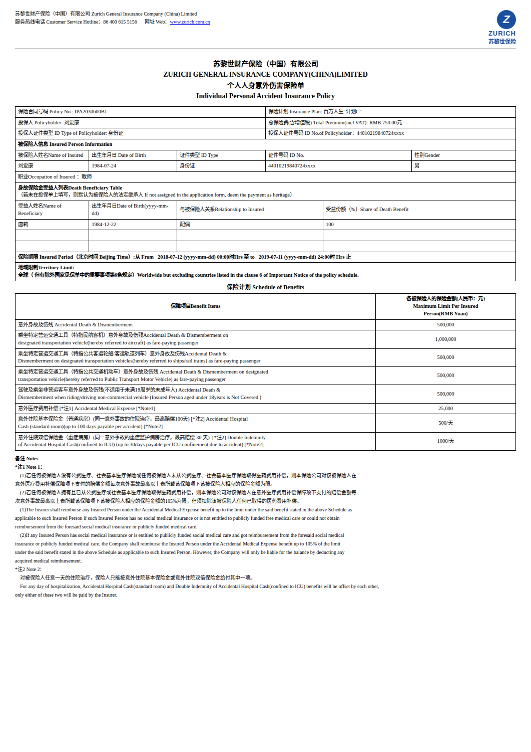苏黎世财产保险（中国）有限公司 Zurich General Insurance Company (China) Limited
服务热线电话 Customer Service Hotline：86 400 615 5156 网址 Web：www.zurich.com.cn
Z
ZURICH
苏黎世保险
苏黎世财产保险（中国）有限公司
ZURICH GENERAL INSURANCE COMPANY(CHINA)LIMITED
个人人身意外伤害保险单
Individual Personal Accident Insurance Policy
| 保险合同号码 Policy No.: IPA2030600BJ | 保险计划 Insurance Plan: 百万人生“计划C” |
| 投保人 Policyholder: 刘爱康 | 总保险费(含增值税) Total Premium(incl VAT): RMB 750.00元 |
| 投保人证件类型 ID Type of Policyholder: 身份证 | 投保人证件号码 ID No.of Policyholder：44010219840724xxxx |
| 被保险人信息 Insured Person Information |
| 被保险人姓名Name of Insured | 出生年月日 Date of Birth | 证件类型 ID Type | 证件号码 ID No. | 性别Gender |
| 刘爱康 | 1984-07-24 | 身份证 | 44010219840724xxxx | 男 |
| 职业Occupation of Insured ：教师 |
| 身故保险金受益人列表Death Beneficiary Table （若未在投保单上填写，则默认为被保险人的法定继承人 If not assigned in the application form, deem the payment as heritage） |
| 受益人姓名Name of Beneficiary | 出生年月日Date of Birth(yyyy-mm-dd) | 与被保险人关系Relationship to Insured | 受益份额（%）Share of Death Benefit |
| 唐莉 | 1984-12-22 | 配偶 | 100 |
| 保险期限 Insured Period（北京时间 Beijing Time）:从 From 2018-07-12 (yyyy-mm-dd) 00:00时Hrs 至 to 2019-07-11 (yyyy-mm-dd) 24:00时 Hrs 止 |
| 地域限制Territory Limit: 全球（ 但有除外国家见保单中的重要事项第6条规定）Worldwide but excluding countries listed in the clause 6 of Important Notice of the policy schedule. |
保险计划 Schedule of Benefits
| 保障项目Benefit Items | 各被保险人的保险金额(人民币：元) Maximum Limit Per Insured Person(RMB Yuan) |
| 意外身故及伤残 Accidental Death & Dismemberment | 500,000 |
| 乘坐特定营运交通工具（特指民航客机）意外身故及伤残Accidental Death & Dismemberment on designated transportation vehicle(hereby referred to aircraft) as fare-paying passenger | 1,000,000 |
| 乘坐特定营运交通工具（特指公共客运轮船/客运轨道列车）意外身故及伤残Accidental Death & Dismemberment on designated transportation vehicles(hereby referred to ships/rail trains) as fare-paying passenger | 500,000 |
| 乘坐特定营运交通工具（特指公共交通机动车）意外身故及伤残 Accidental Death & Dismemberment on designated transportation vehicle(hereby referred to Public Transport Motor Vehicle) as fare-paying passenger | 500,000 |
| 驾驶及乘坐非营运客车意外身故及伤残(不适用于未满18周岁的未成年人) Accidental Death & Dismemberment when riding/driving non-commercial vehicle (Insured Person aged under 18years is Not Covered ) | 500,000 |
| 意外医疗费用补偿 [*注1] Accidental Medical Expense [*Note1] | 25,000 |
| 意外住院基本保险金（普通病房）(同一意外事故的住院治疗，最高赔偿100天) [*注2] Accidental Hospital Cash (standard room)(up to 100 days payable per accident) [*Note2] | 500/天 |
| 意外住院双倍保险金（重症病房）(同一意外事故的重症监护病房治疗，最高赔偿 30 天) [*注2] Double Indemnity of Accidental Hospital Cash(confined to ICU) (up to 30days payable per ICU confinement due to accident) [*Note2] | 1000/天 |
备注 Notes
*注1 Note 1：
(1)若任何被保险人没有公费医疗、社会基本医疗保险或任何被保险人未从公费医疗、社会基本医疗保险取得医药费用补偿，则本保险公司对该被保险人在
意外医疗费用补偿保障项下支付的赔偿金额每次意外事故最高以上表所载该保障项下该被保险人相应的保险金额为限。
(2)若任何被保险人拥有且已从公费医疗或社会基本医疗保险取得医药费用补偿，则本保险公司对该保险人在意外医疗费用补偿保障项下支付的赔偿金额每
次意外事故最高以上表所载该保障项下该被保险人相应的保险金额的105%为限，但须扣除该被保险人任何已取得的医药费用补偿。
(1)The Insurer shall reimburse any Insured Person under the Accidental Medical Expense benefit up to the limit under the said benefit stated in the above Schedule as
applicable to such Insured Person if such Insured Person has no social medical insurance or is not entitled to publicly funded free medical care or could not obtain
reimbursement from the foresaid social medical insurance or publicly funded medical care.
(2)If any Insured Person has social medical insurance or is entitled to publicly funded social medical care and got reimbursement from the foresaid social medical
insurance or publicly funded medical care, the Company shall reimburse the Insured Person under the Accidental Medical Expense benefit up to 105% of the limit
under the said benefit stated in the above Schedule as applicable to such Insured Person. However, the Company will only be liable for the balance by deducting any
acquired medical reimbursement.
*注2 Note 2：
对被保险人任意一天的住院治疗，保险人只能按意外住院基本保险金或意外住院双倍保险金给付其中一项。
For any day of hospitalization, Accidental Hospital Cash(standard room) and Double Indemnity of Accidental Hospital Cash(confined to ICU) benefits will be offset by each other,
only either of these two will be paid by the Insurer.